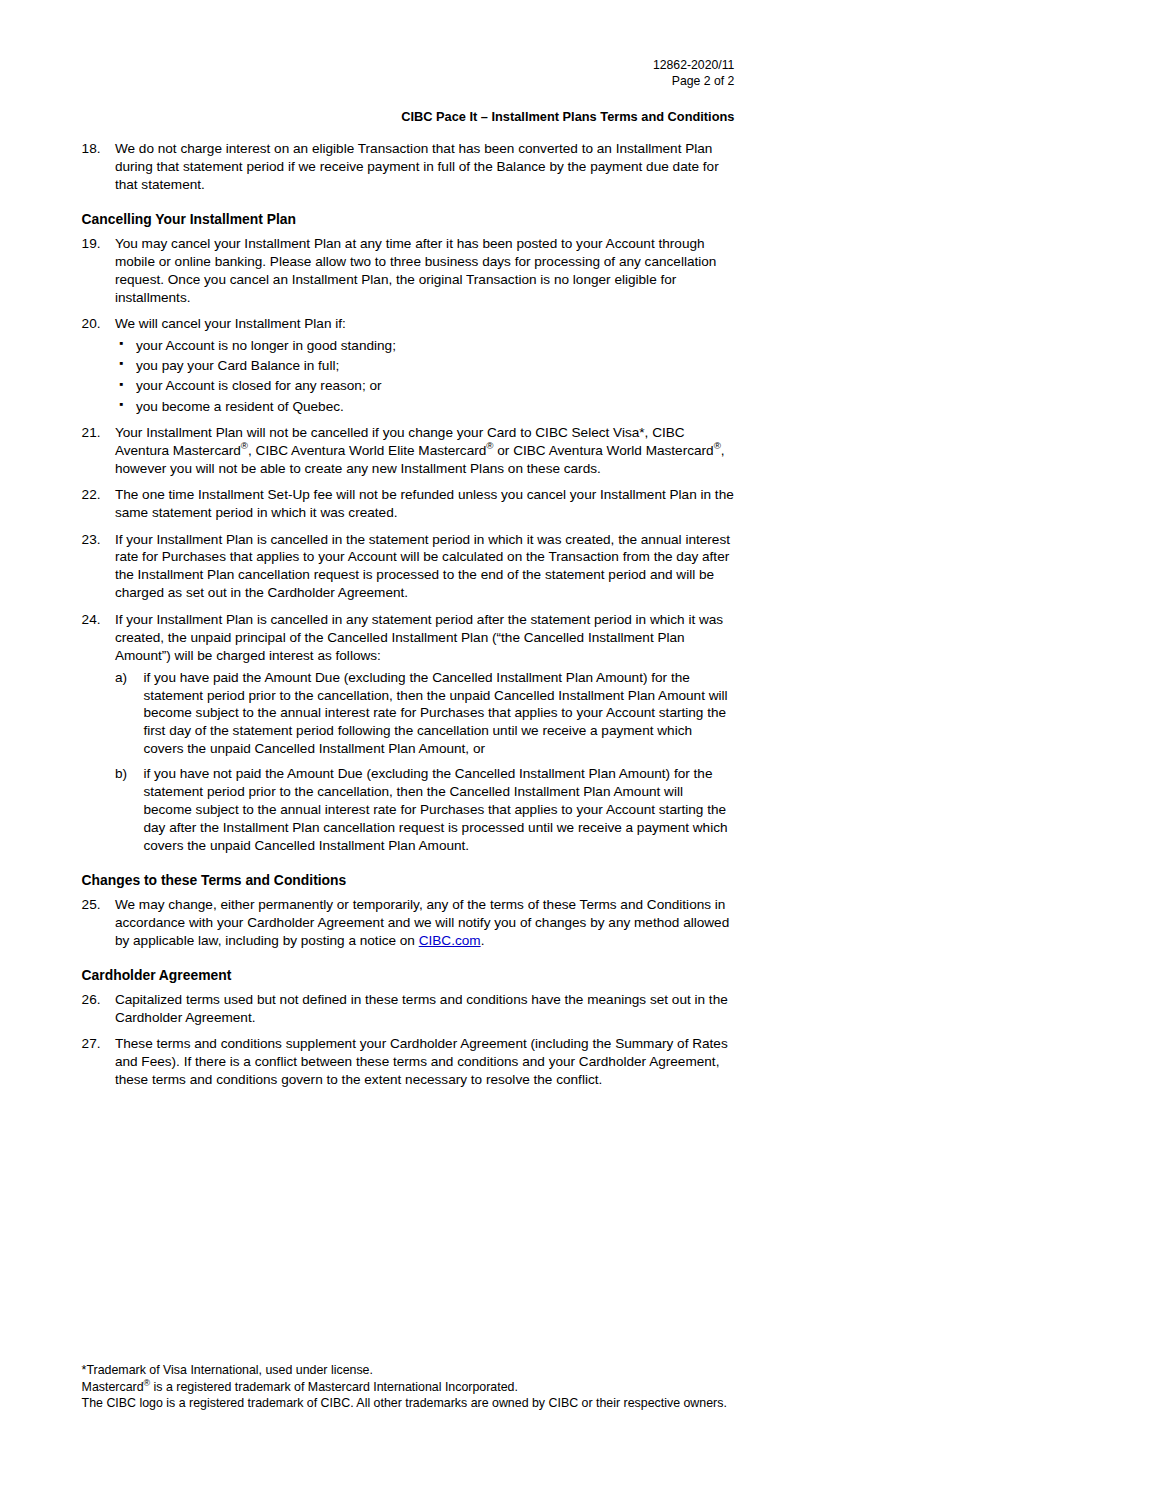12862-2020/11
Page 2 of 2
CIBC Pace It – Installment Plans Terms and Conditions
18. We do not charge interest on an eligible Transaction that has been converted to an Installment Plan during that statement period if we receive payment in full of the Balance by the payment due date for that statement.
Cancelling Your Installment Plan
19. You may cancel your Installment Plan at any time after it has been posted to your Account through mobile or online banking. Please allow two to three business days for processing of any cancellation request. Once you cancel an Installment Plan, the original Transaction is no longer eligible for installments.
20. We will cancel your Installment Plan if:
your Account is no longer in good standing;
you pay your Card Balance in full;
your Account is closed for any reason; or
you become a resident of Quebec.
21. Your Installment Plan will not be cancelled if you change your Card to CIBC Select Visa*, CIBC Aventura Mastercard®, CIBC Aventura World Elite Mastercard® or CIBC Aventura World Mastercard®, however you will not be able to create any new Installment Plans on these cards.
22. The one time Installment Set-Up fee will not be refunded unless you cancel your Installment Plan in the same statement period in which it was created.
23. If your Installment Plan is cancelled in the statement period in which it was created, the annual interest rate for Purchases that applies to your Account will be calculated on the Transaction from the day after the Installment Plan cancellation request is processed to the end of the statement period and will be charged as set out in the Cardholder Agreement.
24. If your Installment Plan is cancelled in any statement period after the statement period in which it was created, the unpaid principal of the Cancelled Installment Plan (“the Cancelled Installment Plan Amount”) will be charged interest as follows:
a) if you have paid the Amount Due (excluding the Cancelled Installment Plan Amount) for the statement period prior to the cancellation, then the unpaid Cancelled Installment Plan Amount will become subject to the annual interest rate for Purchases that applies to your Account starting the first day of the statement period following the cancellation until we receive a payment which covers the unpaid Cancelled Installment Plan Amount, or
b) if you have not paid the Amount Due (excluding the Cancelled Installment Plan Amount) for the statement period prior to the cancellation, then the Cancelled Installment Plan Amount will become subject to the annual interest rate for Purchases that applies to your Account starting the day after the Installment Plan cancellation request is processed until we receive a payment which covers the unpaid Cancelled Installment Plan Amount.
Changes to these Terms and Conditions
25. We may change, either permanently or temporarily, any of the terms of these Terms and Conditions in accordance with your Cardholder Agreement and we will notify you of changes by any method allowed by applicable law, including by posting a notice on CIBC.com.
Cardholder Agreement
26. Capitalized terms used but not defined in these terms and conditions have the meanings set out in the Cardholder Agreement.
27. These terms and conditions supplement your Cardholder Agreement (including the Summary of Rates and Fees). If there is a conflict between these terms and conditions and your Cardholder Agreement, these terms and conditions govern to the extent necessary to resolve the conflict.
*Trademark of Visa International, used under license.
Mastercard® is a registered trademark of Mastercard International Incorporated.
The CIBC logo is a registered trademark of CIBC. All other trademarks are owned by CIBC or their respective owners.